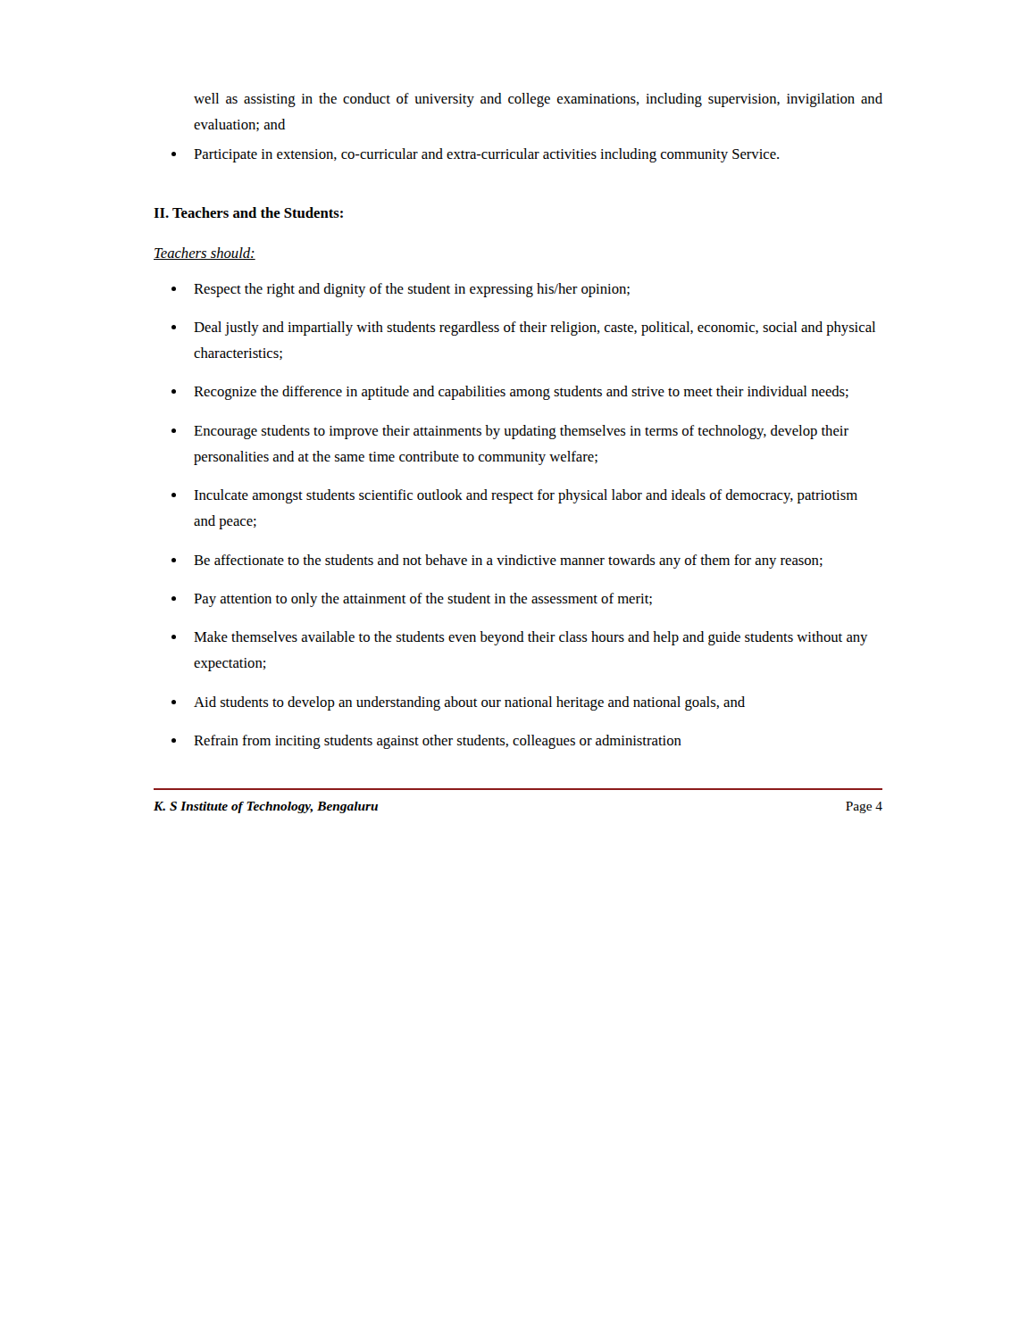well as assisting in the conduct of university and college examinations, including supervision, invigilation and evaluation; and
Participate in extension, co-curricular and extra-curricular activities including community Service.
II. Teachers and the Students:
Teachers should:
Respect the right and dignity of the student in expressing his/her opinion;
Deal justly and impartially with students regardless of their religion, caste, political, economic, social and physical characteristics;
Recognize the difference in aptitude and capabilities among students and strive to meet their individual needs;
Encourage students to improve their attainments by updating themselves in terms of technology, develop their personalities and at the same time contribute to community welfare;
Inculcate amongst students scientific outlook and respect for physical labor and ideals of democracy, patriotism and peace;
Be affectionate to the students and not behave in a vindictive manner towards any of them for any reason;
Pay attention to only the attainment of the student in the assessment of merit;
Make themselves available to the students even beyond their class hours and help and guide students without any expectation;
Aid students to develop an understanding about our national heritage and national goals, and
Refrain from inciting students against other students, colleagues or administration
K. S Institute of Technology, Bengaluru Page 4